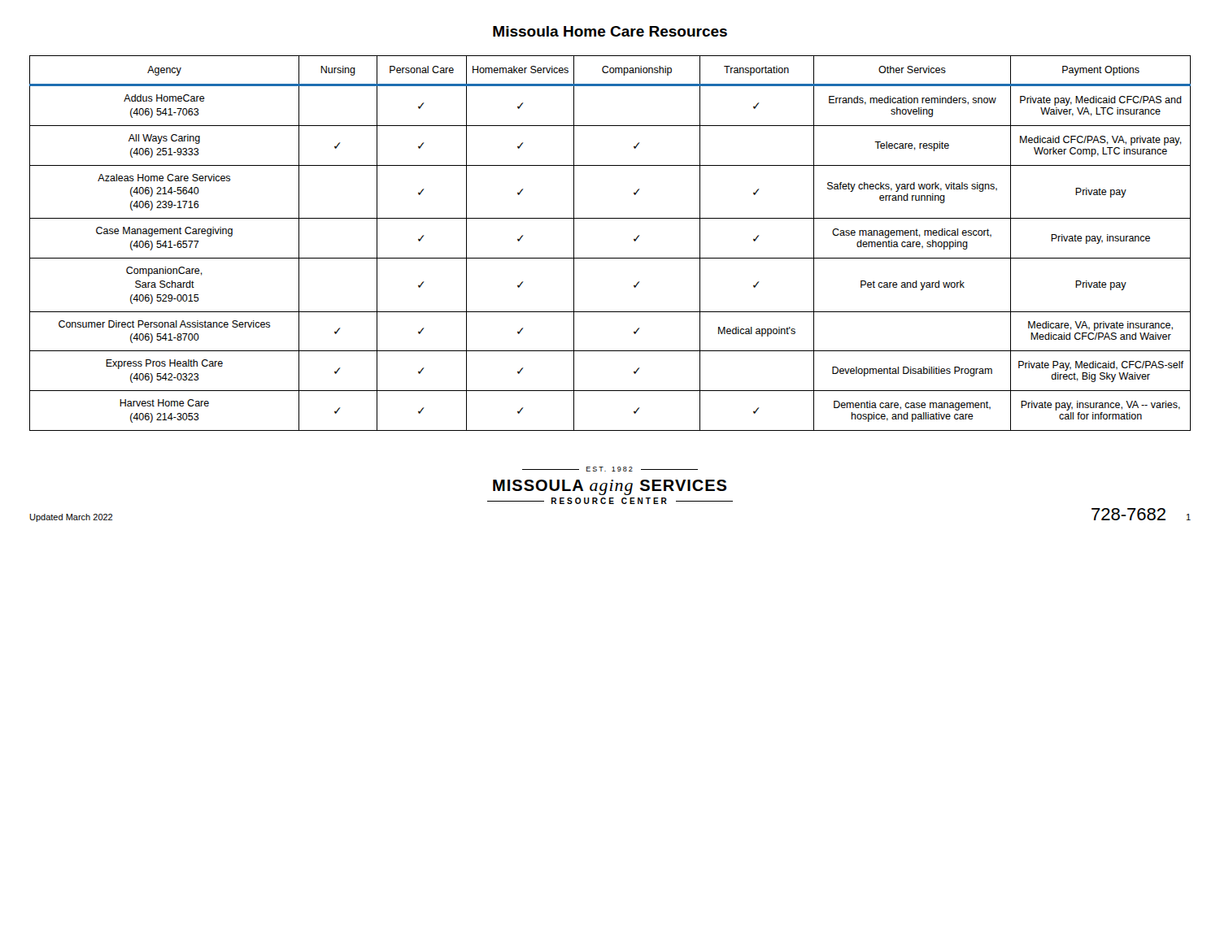Missoula Home Care Resources
| Agency | Nursing | Personal Care | Homemaker Services | Companionship | Transportation | Other Services | Payment Options |
| --- | --- | --- | --- | --- | --- | --- | --- |
| Addus HomeCare (406) 541-7063 | | ✓ | ✓ | | ✓ | Errands, medication reminders, snow shoveling | Private pay, Medicaid CFC/PAS and Waiver, VA, LTC insurance |
| All Ways Caring (406) 251-9333 | ✓ | ✓ | ✓ | ✓ | | Telecare, respite | Medicaid CFC/PAS, VA, private pay, Worker Comp, LTC insurance |
| Azaleas Home Care Services (406) 214-5640 (406) 239-1716 | | ✓ | ✓ | ✓ | ✓ | Safety checks, yard work, vitals signs, errand running | Private pay |
| Case Management Caregiving (406) 541-6577 | | ✓ | ✓ | ✓ | ✓ | Case management, medical escort, dementia care, shopping | Private pay, insurance |
| CompanionCare, Sara Schardt (406) 529-0015 | | ✓ | ✓ | ✓ | ✓ | Pet care and yard work | Private pay |
| Consumer Direct Personal Assistance Services (406) 541-8700 | ✓ | ✓ | ✓ | ✓ | Medical appoint's | | Medicare, VA, private insurance, Medicaid CFC/PAS and Waiver |
| Express Pros Health Care (406) 542-0323 | ✓ | ✓ | ✓ | ✓ | | Developmental Disabilities Program | Private Pay, Medicaid, CFC/PAS-self direct, Big Sky Waiver |
| Harvest Home Care (406) 214-3053 | ✓ | ✓ | ✓ | ✓ | ✓ | Dementia care, case management, hospice, and palliative care | Private pay, insurance, VA -- varies, call for information |
EST. 1982
MISSOULA aging SERVICES
RESOURCE CENTER
Updated March 2022
728-7682
1